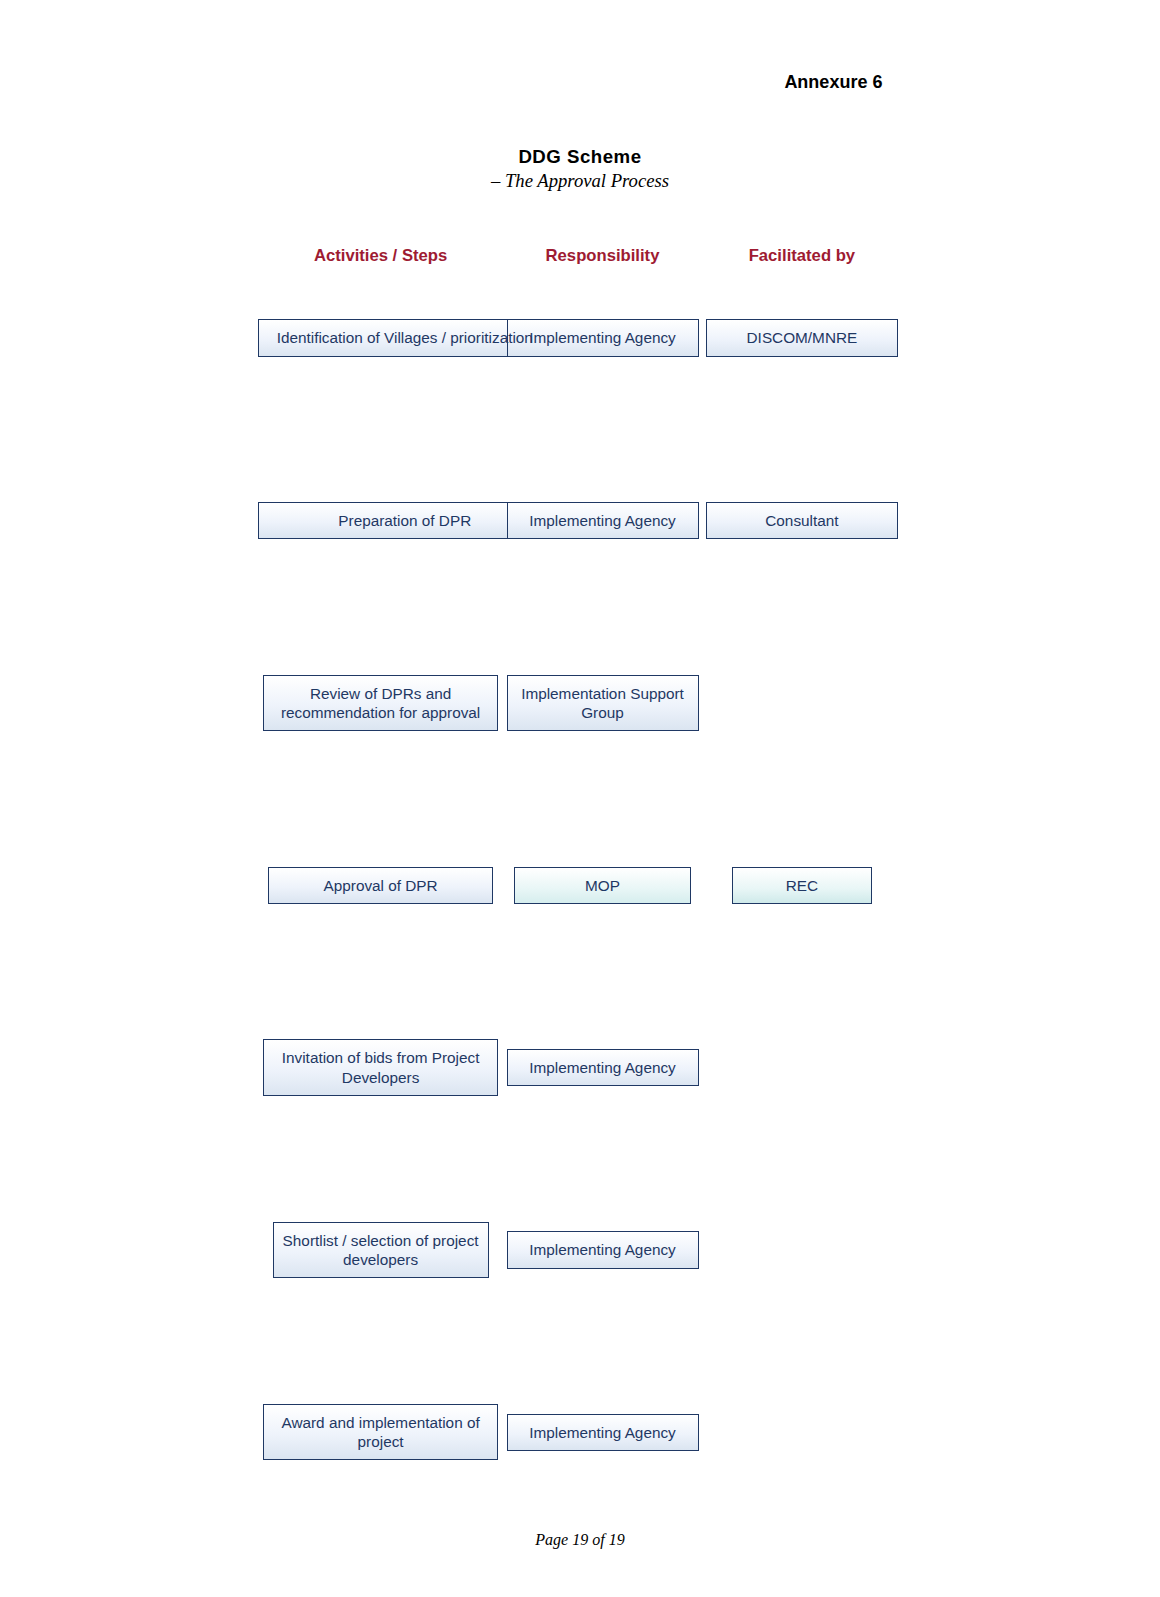Annexure 6
DDG Scheme
– The Approval Process
| Activities / Steps | Responsibility | Facilitated by |
| --- | --- | --- |
| Identification of Villages / prioritization | Implementing Agency | DISCOM/MNRE |
| Preparation of DPR | Implementing Agency | Consultant |
| Review of DPRs and recommendation for approval | Implementation Support Group | |
| Approval of DPR | MOP | REC |
| Invitation of bids from Project Developers | Implementing Agency | |
| Shortlist / selection of project developers | Implementing Agency | |
| Award and implementation of project | Implementing Agency | |
Page 19 of 19